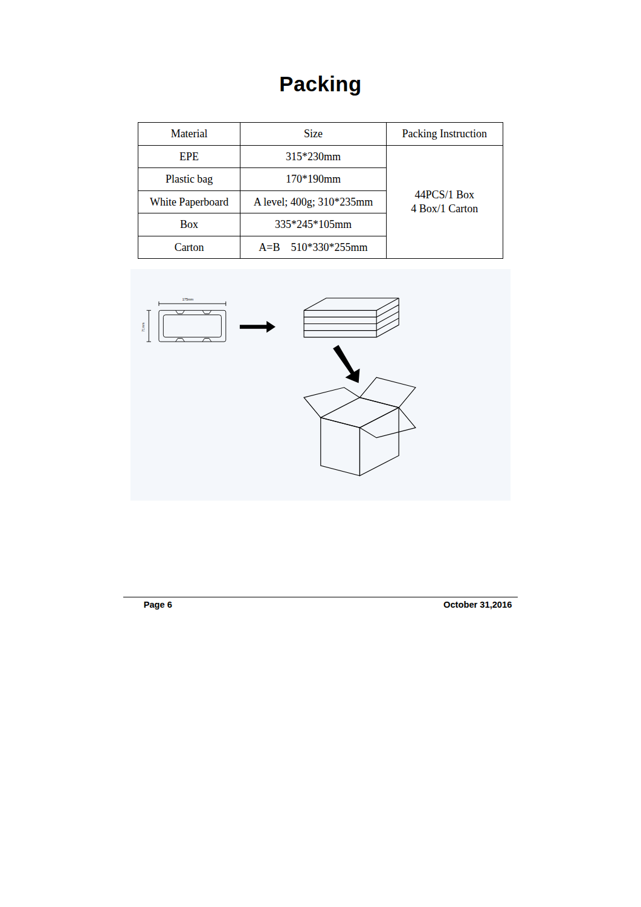Packing
| Material | Size | Packing Instruction |
| EPE | 315*230mm | 44PCS/1 Box 4 Box/1 Carton |
| Plastic bag | 170*190mm |
| White Paperboard | A level; 400g; 310*235mm |
| Box | 335*245*105mm |
| Carton | A=B 510*330*255mm |
175mm 71mm
Page 6
October 31,2016